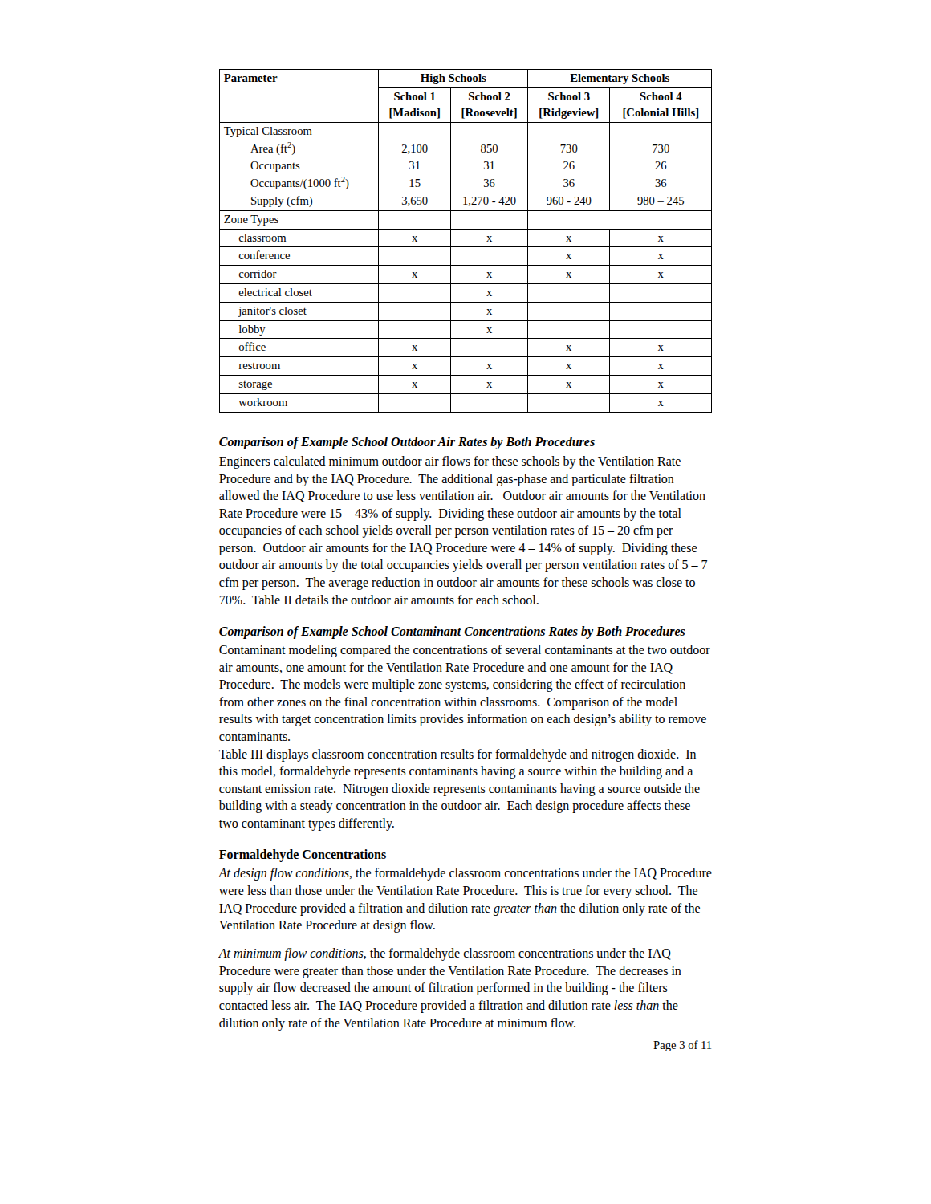| Parameter | High Schools | Elementary Schools |
| --- | --- | --- |
| School 1 [Madison] | School 2 [Roosevelt] | School 3 [Ridgeview] | School 4 [Colonial Hills] |
| Typical Classroom | | | | |
| Area (ft 2 ) | 2,100 | 850 | 730 | 730 |
| Occupants | 31 | 31 | 26 | 26 |
| Occupants/(1000 ft 2 ) | 15 | 36 | 36 | 36 |
| Supply (cfm) | 3,650 | 1,270 - 420 | 960 - 240 | 980 – 245 |
| Zone Types | | | |
| classroom | x | x | x | x |
| conference | | | x | x |
| corridor | x | x | x | x |
| electrical closet | | x | | |
| janitor's closet | | x | | |
| lobby | | x | | |
| office | x | | x | x |
| restroom | x | x | x | x |
| storage | x | x | x | x |
| workroom | | | | x |
Comparison of Example School Outdoor Air Rates by Both Procedures
Engineers calculated minimum outdoor air flows for these schools by the Ventilation Rate Procedure and by the IAQ Procedure. The additional gas-phase and particulate filtration allowed the IAQ Procedure to use less ventilation air. Outdoor air amounts for the Ventilation Rate Procedure were 15 – 43% of supply. Dividing these outdoor air amounts by the total occupancies of each school yields overall per person ventilation rates of 15 – 20 cfm per person. Outdoor air amounts for the IAQ Procedure were 4 – 14% of supply. Dividing these outdoor air amounts by the total occupancies yields overall per person ventilation rates of 5 – 7 cfm per person. The average reduction in outdoor air amounts for these schools was close to 70%. Table II details the outdoor air amounts for each school.
Comparison of Example School Contaminant Concentrations Rates by Both Procedures
Contaminant modeling compared the concentrations of several contaminants at the two outdoor air amounts, one amount for the Ventilation Rate Procedure and one amount for the IAQ Procedure. The models were multiple zone systems, considering the effect of recirculation from other zones on the final concentration within classrooms. Comparison of the model results with target concentration limits provides information on each design’s ability to remove contaminants.
Table III displays classroom concentration results for formaldehyde and nitrogen dioxide. In this model, formaldehyde represents contaminants having a source within the building and a constant emission rate. Nitrogen dioxide represents contaminants having a source outside the building with a steady concentration in the outdoor air. Each design procedure affects these two contaminant types differently.
Formaldehyde Concentrations
At design flow conditions, the formaldehyde classroom concentrations under the IAQ Procedure were less than those under the Ventilation Rate Procedure. This is true for every school. The IAQ Procedure provided a filtration and dilution rate greater than the dilution only rate of the Ventilation Rate Procedure at design flow.
At minimum flow conditions, the formaldehyde classroom concentrations under the IAQ Procedure were greater than those under the Ventilation Rate Procedure. The decreases in supply air flow decreased the amount of filtration performed in the building - the filters contacted less air. The IAQ Procedure provided a filtration and dilution rate less than the dilution only rate of the Ventilation Rate Procedure at minimum flow.
Page 3 of 11